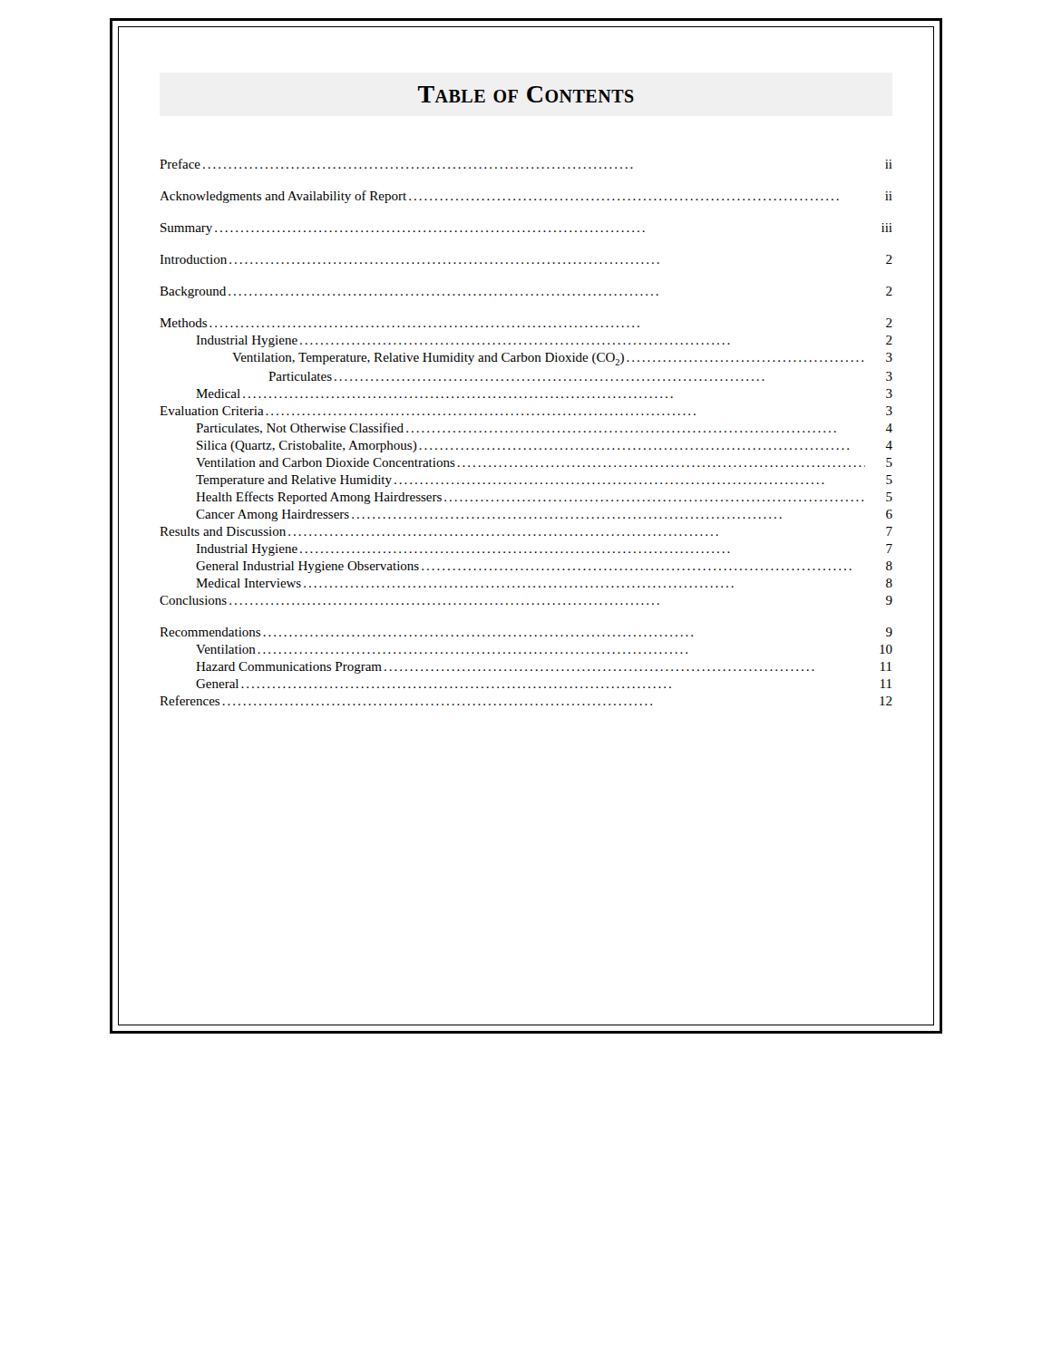Table of Contents
Preface ................................................................................... ii
Acknowledgments and Availability of Report ................................................................................... ii
Summary ................................................................................... iii
Introduction ................................................................................... 2
Background ................................................................................... 2
Methods ................................................................................... 2
Industrial Hygiene ................................................................................... 2
Ventilation, Temperature, Relative Humidity and Carbon Dioxide (CO2) ................................................................................... 3
Particulates ................................................................................... 3
Medical ................................................................................... 3
Evaluation Criteria ................................................................................... 3
Particulates, Not Otherwise Classified ................................................................................... 4
Silica (Quartz, Cristobalite, Amorphous) ................................................................................... 4
Ventilation and Carbon Dioxide Concentrations ................................................................................... 5
Temperature and Relative Humidity ................................................................................... 5
Health Effects Reported Among Hairdressers ................................................................................... 5
Cancer Among Hairdressers ................................................................................... 6
Results and Discussion ................................................................................... 7
Industrial Hygiene ................................................................................... 7
General Industrial Hygiene Observations ................................................................................... 8
Medical Interviews ................................................................................... 8
Conclusions ................................................................................... 9
Recommendations ................................................................................... 9
Ventilation ................................................................................... 10
Hazard Communications Program ................................................................................... 11
General ................................................................................... 11
References ................................................................................... 12